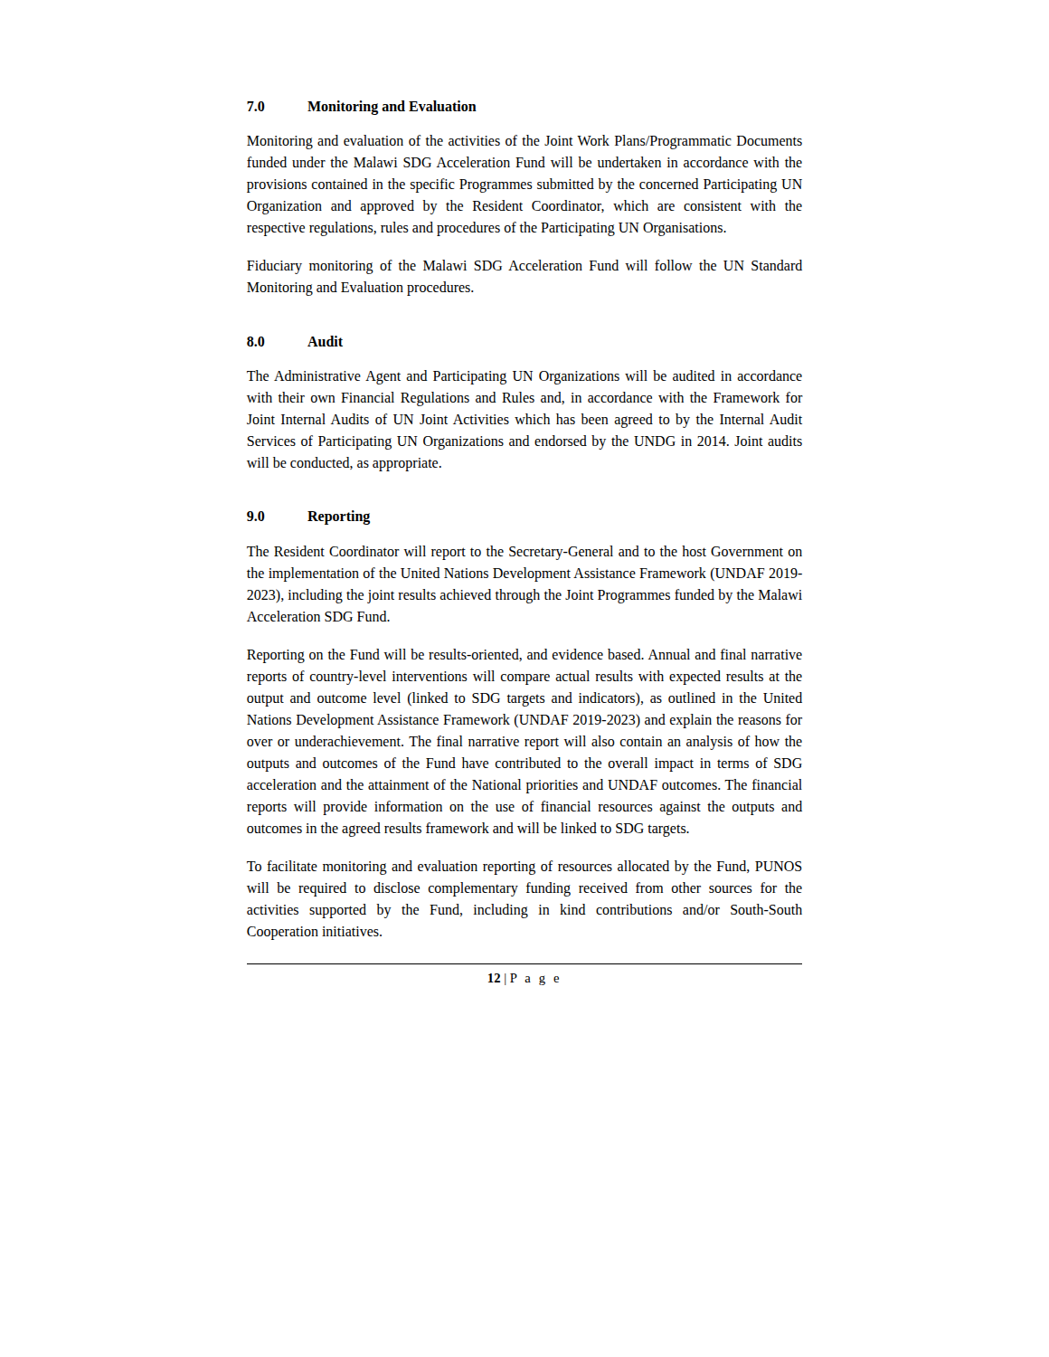7.0 Monitoring and Evaluation
Monitoring and evaluation of the activities of the Joint Work Plans/Programmatic Documents funded under the Malawi SDG Acceleration Fund will be undertaken in accordance with the provisions contained in the specific Programmes submitted by the concerned Participating UN Organization and approved by the Resident Coordinator, which are consistent with the respective regulations, rules and procedures of the Participating UN Organisations.
Fiduciary monitoring of the Malawi SDG Acceleration Fund will follow the UN Standard Monitoring and Evaluation procedures.
8.0 Audit
The Administrative Agent and Participating UN Organizations will be audited in accordance with their own Financial Regulations and Rules and, in accordance with the Framework for Joint Internal Audits of UN Joint Activities which has been agreed to by the Internal Audit Services of Participating UN Organizations and endorsed by the UNDG in 2014. Joint audits will be conducted, as appropriate.
9.0 Reporting
The Resident Coordinator will report to the Secretary-General and to the host Government on the implementation of the United Nations Development Assistance Framework (UNDAF 2019-2023), including the joint results achieved through the Joint Programmes funded by the Malawi Acceleration SDG Fund.
Reporting on the Fund will be results-oriented, and evidence based. Annual and final narrative reports of country-level interventions will compare actual results with expected results at the output and outcome level (linked to SDG targets and indicators), as outlined in the United Nations Development Assistance Framework (UNDAF 2019-2023) and explain the reasons for over or underachievement. The final narrative report will also contain an analysis of how the outputs and outcomes of the Fund have contributed to the overall impact in terms of SDG acceleration and the attainment of the National priorities and UNDAF outcomes. The financial reports will provide information on the use of financial resources against the outputs and outcomes in the agreed results framework and will be linked to SDG targets.
To facilitate monitoring and evaluation reporting of resources allocated by the Fund, PUNOS will be required to disclose complementary funding received from other sources for the activities supported by the Fund, including in kind contributions and/or South-South Cooperation initiatives.
12 | P a g e